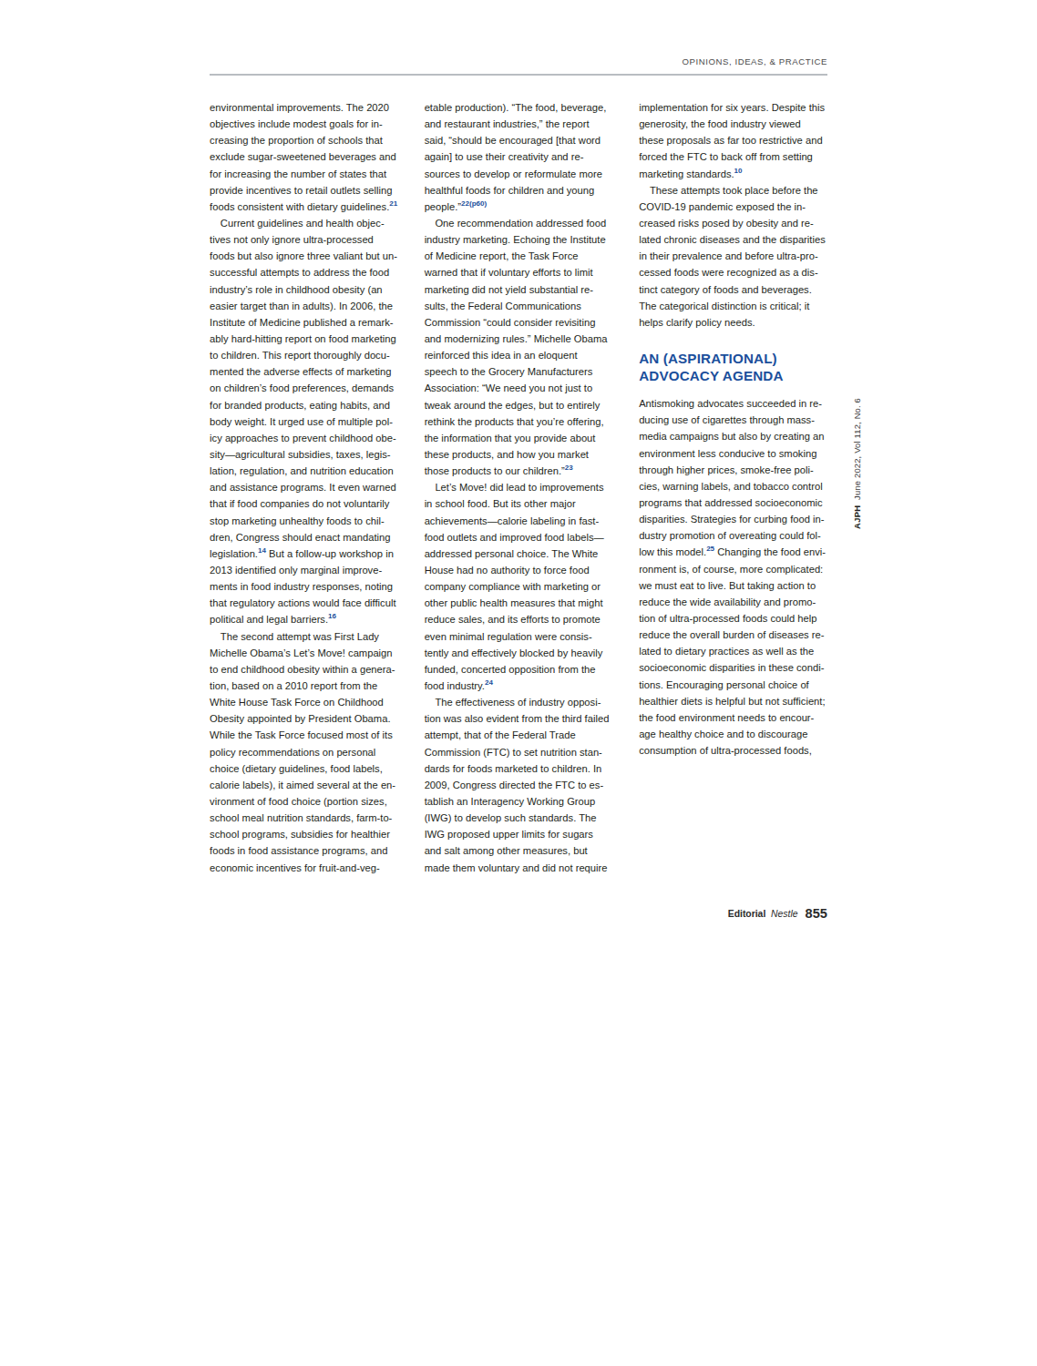Opinions, Ideas, & Practice
environmental improvements. The 2020 objectives include modest goals for increasing the proportion of schools that exclude sugar-sweetened beverages and for increasing the number of states that provide incentives to retail outlets selling foods consistent with dietary guidelines.21
Current guidelines and health objectives not only ignore ultra-processed foods but also ignore three valiant but unsuccessful attempts to address the food industry’s role in childhood obesity (an easier target than in adults). In 2006, the Institute of Medicine published a remarkably hard-hitting report on food marketing to children. This report thoroughly documented the adverse effects of marketing on children’s food preferences, demands for branded products, eating habits, and body weight. It urged use of multiple policy approaches to prevent childhood obesity—agricultural subsidies, taxes, legislation, regulation, and nutrition education and assistance programs. It even warned that if food companies do not voluntarily stop marketing unhealthy foods to children, Congress should enact mandating legislation.14 But a follow-up workshop in 2013 identified only marginal improvements in food industry responses, noting that regulatory actions would face difficult political and legal barriers.16
The second attempt was First Lady Michelle Obama’s Let’s Move! campaign to end childhood obesity within a generation, based on a 2010 report from the White House Task Force on Childhood Obesity appointed by President Obama. While the Task Force focused most of its policy recommendations on personal choice (dietary guidelines, food labels, calorie labels), it aimed several at the environment of food choice (portion sizes, school meal nutrition standards, farm-to-school programs, subsidies for healthier foods in food assistance programs, and economic incentives for fruit-and-vegetable production). “The food, beverage, and restaurant industries,” the report said, “should be encouraged [that word again] to use their creativity and resources to develop or reformulate more healthful foods for children and young people.”22(p60)
One recommendation addressed food industry marketing. Echoing the Institute of Medicine report, the Task Force warned that if voluntary efforts to limit marketing did not yield substantial results, the Federal Communications Commission “could consider revisiting and modernizing rules.” Michelle Obama reinforced this idea in an eloquent speech to the Grocery Manufacturers Association: “We need you not just to tweak around the edges, but to entirely rethink the products that you’re offering, the information that you provide about these products, and how you market those products to our children.”23
Let’s Move! did lead to improvements in school food. But its other major achievements—calorie labeling in fast-food outlets and improved food labels—addressed personal choice. The White House had no authority to force food company compliance with marketing or other public health measures that might reduce sales, and its efforts to promote even minimal regulation were consistently and effectively blocked by heavily funded, concerted opposition from the food industry.24
The effectiveness of industry opposition was also evident from the third failed attempt, that of the Federal Trade Commission (FTC) to set nutrition standards for foods marketed to children. In 2009, Congress directed the FTC to establish an Interagency Working Group (IWG) to develop such standards. The IWG proposed upper limits for sugars and salt among other measures, but made them voluntary and did not require implementation for six years. Despite this generosity, the food industry viewed these proposals as far too restrictive and forced the FTC to back off from setting marketing standards.10
These attempts took place before the COVID-19 pandemic exposed the increased risks posed by obesity and related chronic diseases and the disparities in their prevalence and before ultra-processed foods were recognized as a distinct category of foods and beverages. The categorical distinction is critical; it helps clarify policy needs.
An (Aspirational) Advocacy Agenda
Antismoking advocates succeeded in reducing use of cigarettes through mass-media campaigns but also by creating an environment less conducive to smoking through higher prices, smoke-free policies, warning labels, and tobacco control programs that addressed socioeconomic disparities. Strategies for curbing food industry promotion of overeating could follow this model.25 Changing the food environment is, of course, more complicated: we must eat to live. But taking action to reduce the wide availability and promotion of ultra-processed foods could help reduce the overall burden of diseases related to dietary practices as well as the socioeconomic disparities in these conditions. Encouraging personal choice of healthier diets is helpful but not sufficient; the food environment needs to encourage healthy choice and to discourage consumption of ultra-processed foods,
AJPH June 2022, Vol 112, No. 6
Editorial Nestle 855